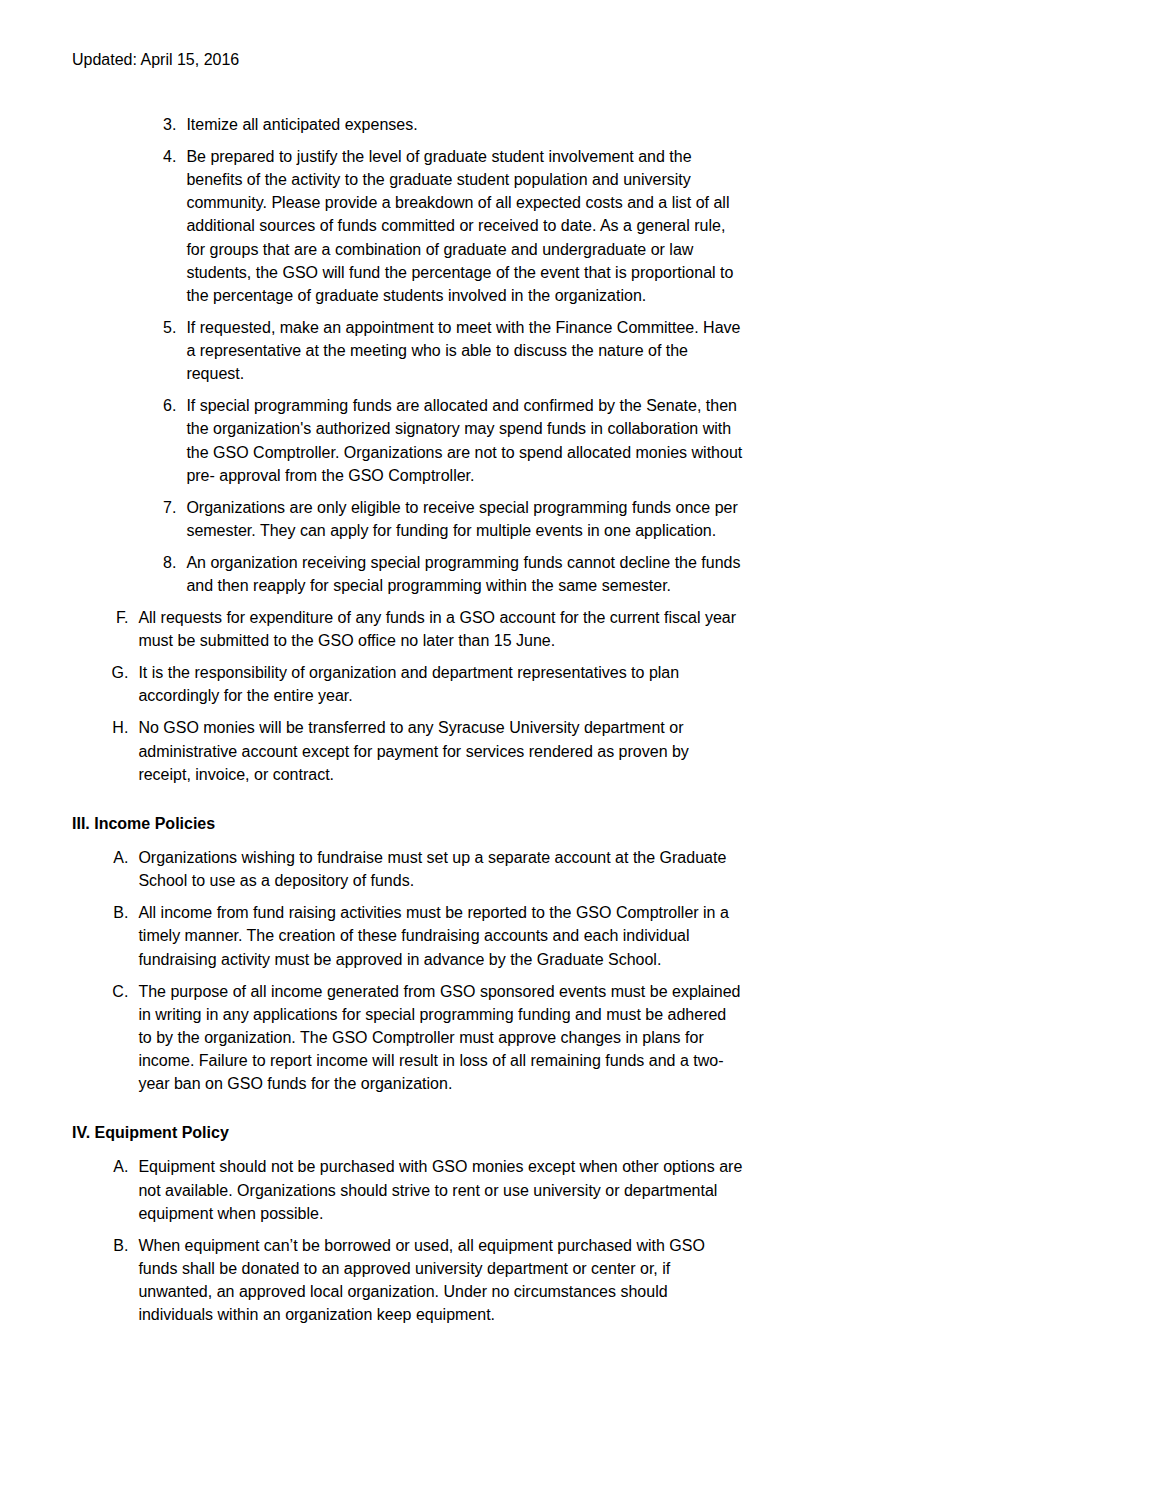Updated: April 15, 2016
Itemize all anticipated expenses.
Be prepared to justify the level of graduate student involvement and the benefits of the activity to the graduate student population and university community. Please provide a breakdown of all expected costs and a list of all additional sources of funds committed or received to date. As a general rule, for groups that are a combination of graduate and undergraduate or law students, the GSO will fund the percentage of the event that is proportional to the percentage of graduate students involved in the organization.
If requested, make an appointment to meet with the Finance Committee. Have a representative at the meeting who is able to discuss the nature of the request.
If special programming funds are allocated and confirmed by the Senate, then the organization's authorized signatory may spend funds in collaboration with the GSO Comptroller. Organizations are not to spend allocated monies without pre- approval from the GSO Comptroller.
Organizations are only eligible to receive special programming funds once per semester. They can apply for funding for multiple events in one application.
An organization receiving special programming funds cannot decline the funds and then reapply for special programming within the same semester.
All requests for expenditure of any funds in a GSO account for the current fiscal year must be submitted to the GSO office no later than 15 June.
It is the responsibility of organization and department representatives to plan accordingly for the entire year.
No GSO monies will be transferred to any Syracuse University department or administrative account except for payment for services rendered as proven by receipt, invoice, or contract.
III. Income Policies
Organizations wishing to fundraise must set up a separate account at the Graduate School to use as a depository of funds.
All income from fund raising activities must be reported to the GSO Comptroller in a timely manner. The creation of these fundraising accounts and each individual fundraising activity must be approved in advance by the Graduate School.
The purpose of all income generated from GSO sponsored events must be explained in writing in any applications for special programming funding and must be adhered to by the organization. The GSO Comptroller must approve changes in plans for income. Failure to report income will result in loss of all remaining funds and a two-year ban on GSO funds for the organization.
IV. Equipment Policy
Equipment should not be purchased with GSO monies except when other options are not available. Organizations should strive to rent or use university or departmental equipment when possible.
When equipment can’t be borrowed or used, all equipment purchased with GSO funds shall be donated to an approved university department or center or, if unwanted, an approved local organization. Under no circumstances should individuals within an organization keep equipment.